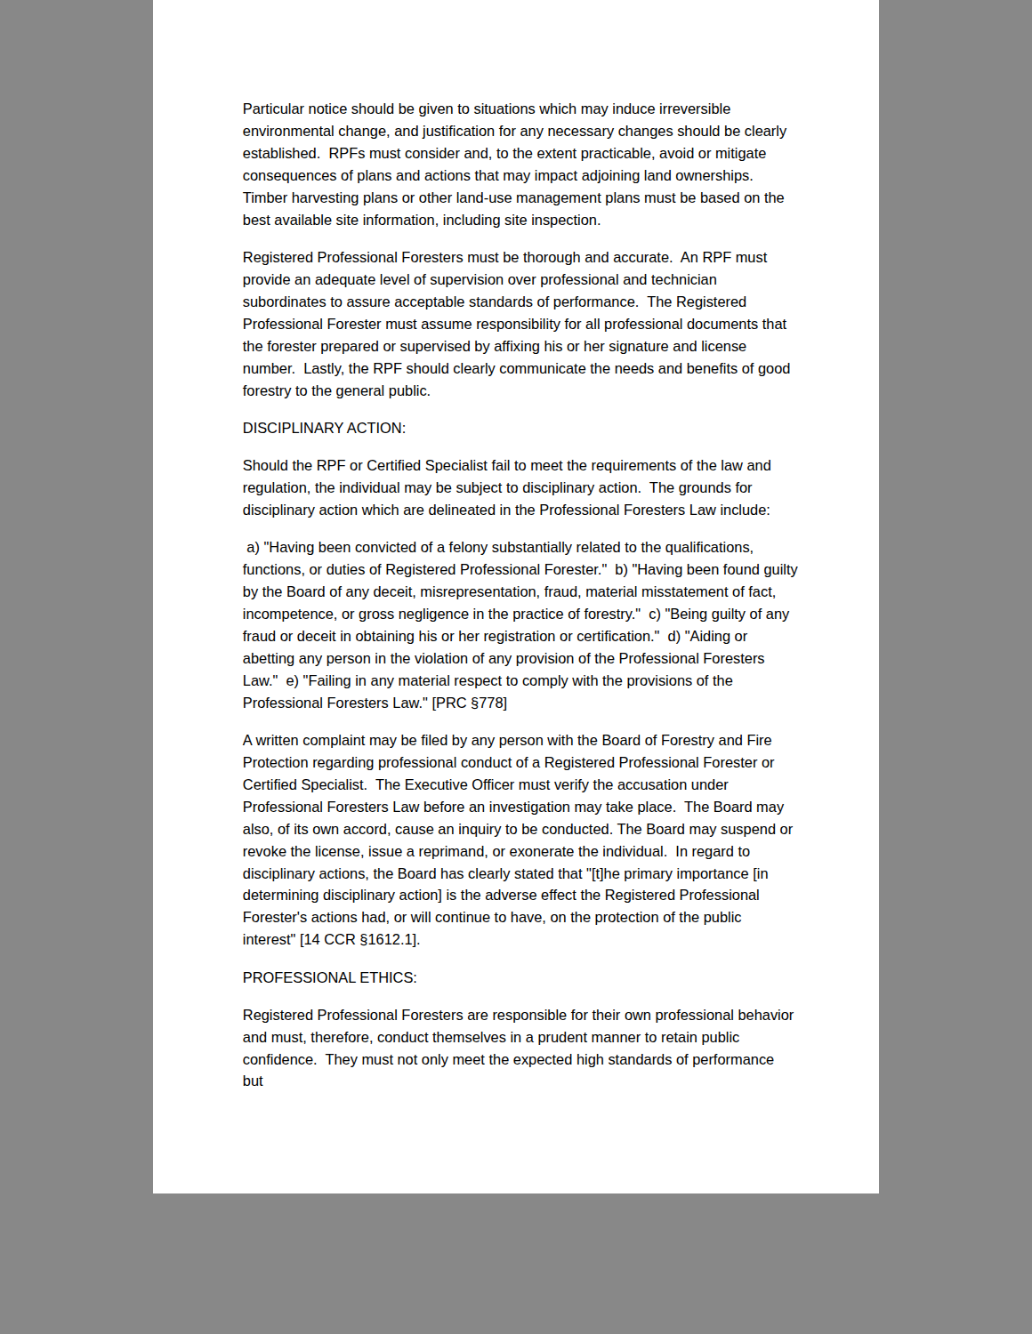Particular notice should be given to situations which may induce irreversible environmental change, and justification for any necessary changes should be clearly established. RPFs must consider and, to the extent practicable, avoid or mitigate consequences of plans and actions that may impact adjoining land ownerships. Timber harvesting plans or other land-use management plans must be based on the best available site information, including site inspection.
Registered Professional Foresters must be thorough and accurate. An RPF must provide an adequate level of supervision over professional and technician subordinates to assure acceptable standards of performance. The Registered Professional Forester must assume responsibility for all professional documents that the forester prepared or supervised by affixing his or her signature and license number. Lastly, the RPF should clearly communicate the needs and benefits of good forestry to the general public.
DISCIPLINARY ACTION:
Should the RPF or Certified Specialist fail to meet the requirements of the law and regulation, the individual may be subject to disciplinary action. The grounds for disciplinary action which are delineated in the Professional Foresters Law include:
a) "Having been convicted of a felony substantially related to the qualifications, functions, or duties of Registered Professional Forester." b) "Having been found guilty by the Board of any deceit, misrepresentation, fraud, material misstatement of fact, incompetence, or gross negligence in the practice of forestry." c) "Being guilty of any fraud or deceit in obtaining his or her registration or certification." d) "Aiding or abetting any person in the violation of any provision of the Professional Foresters Law." e) "Failing in any material respect to comply with the provisions of the Professional Foresters Law." [PRC §778]
A written complaint may be filed by any person with the Board of Forestry and Fire Protection regarding professional conduct of a Registered Professional Forester or Certified Specialist. The Executive Officer must verify the accusation under Professional Foresters Law before an investigation may take place. The Board may also, of its own accord, cause an inquiry to be conducted. The Board may suspend or revoke the license, issue a reprimand, or exonerate the individual. In regard to disciplinary actions, the Board has clearly stated that "[t]he primary importance [in determining disciplinary action] is the adverse effect the Registered Professional Forester's actions had, or will continue to have, on the protection of the public interest" [14 CCR §1612.1].
PROFESSIONAL ETHICS:
Registered Professional Foresters are responsible for their own professional behavior and must, therefore, conduct themselves in a prudent manner to retain public confidence. They must not only meet the expected high standards of performance but